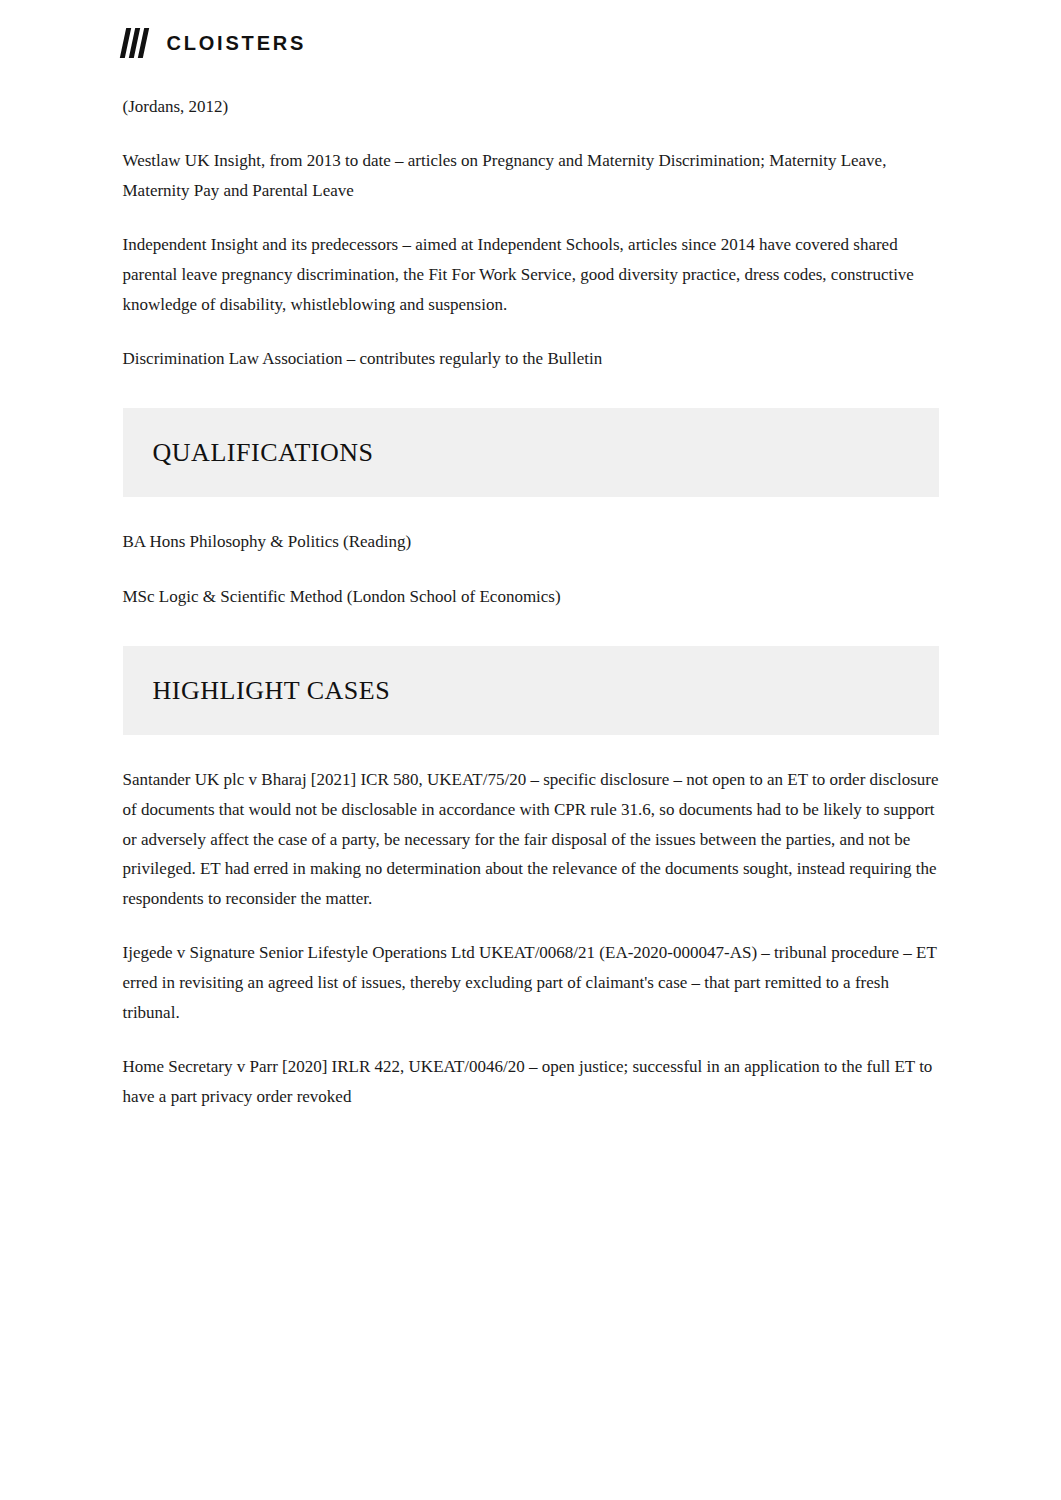Cloisters
(Jordans, 2012)
Westlaw UK Insight, from 2013 to date – articles on Pregnancy and Maternity Discrimination; Maternity Leave, Maternity Pay and Parental Leave
Independent Insight and its predecessors – aimed at Independent Schools, articles since 2014 have covered shared parental leave pregnancy discrimination, the Fit For Work Service, good diversity practice, dress codes, constructive knowledge of disability, whistleblowing and suspension.
Discrimination Law Association – contributes regularly to the Bulletin
QUALIFICATIONS
BA Hons Philosophy & Politics (Reading)
MSc Logic & Scientific Method (London School of Economics)
HIGHLIGHT CASES
Santander UK plc v Bharaj [2021] ICR 580, UKEAT/75/20 – specific disclosure – not open to an ET to order disclosure of documents that would not be disclosable in accordance with CPR rule 31.6, so documents had to be likely to support or adversely affect the case of a party, be necessary for the fair disposal of the issues between the parties, and not be privileged. ET had erred in making no determination about the relevance of the documents sought, instead requiring the respondents to reconsider the matter.
Ijegede v Signature Senior Lifestyle Operations Ltd UKEAT/0068/21 (EA-2020-000047-AS) – tribunal procedure – ET erred in revisiting an agreed list of issues, thereby excluding part of claimant's case – that part remitted to a fresh tribunal.
Home Secretary v Parr [2020] IRLR 422, UKEAT/0046/20 – open justice; successful in an application to the full ET to have a part privacy order revoked